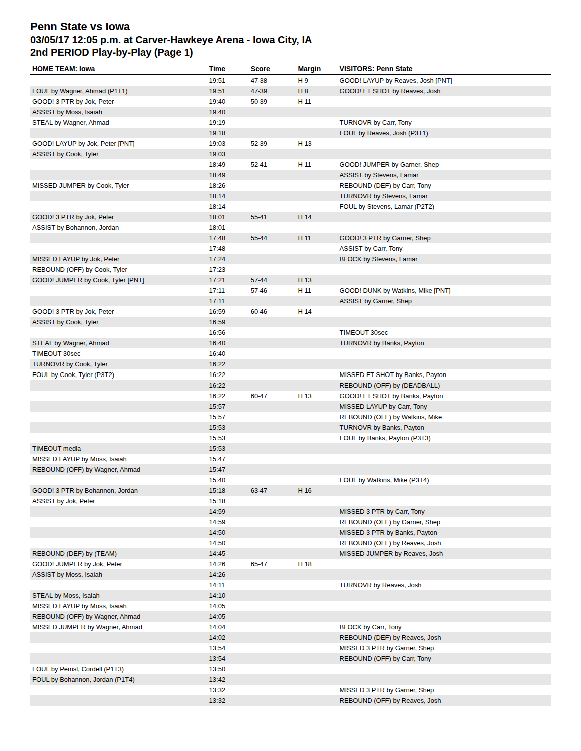Penn State vs Iowa
03/05/17 12:05 p.m. at Carver-Hawkeye Arena - Iowa City, IA
2nd PERIOD Play-by-Play (Page 1)
| HOME TEAM: Iowa | Time | Score | Margin | VISITORS: Penn State |
| --- | --- | --- | --- | --- |
| | 19:51 | 47-38 | H 9 | GOOD! LAYUP by Reaves, Josh [PNT] |
| FOUL by Wagner, Ahmad (P1T1) | 19:51 | 47-39 | H 8 | GOOD! FT SHOT by Reaves, Josh |
| GOOD! 3 PTR by Jok, Peter | 19:40 | 50-39 | H 11 | |
| ASSIST by Moss, Isaiah | 19:40 | | | |
| STEAL by Wagner, Ahmad | 19:19 | | | TURNOVR by Carr, Tony |
| | 19:18 | | | FOUL by Reaves, Josh (P3T1) |
| GOOD! LAYUP by Jok, Peter [PNT] | 19:03 | 52-39 | H 13 | |
| ASSIST by Cook, Tyler | 19:03 | | | |
| | 18:49 | 52-41 | H 11 | GOOD! JUMPER by Garner, Shep |
| | 18:49 | | | ASSIST by Stevens, Lamar |
| MISSED JUMPER by Cook, Tyler | 18:26 | | | REBOUND (DEF) by Carr, Tony |
| | 18:14 | | | TURNOVR by Stevens, Lamar |
| | 18:14 | | | FOUL by Stevens, Lamar (P2T2) |
| GOOD! 3 PTR by Jok, Peter | 18:01 | 55-41 | H 14 | |
| ASSIST by Bohannon, Jordan | 18:01 | | | |
| | 17:48 | 55-44 | H 11 | GOOD! 3 PTR by Garner, Shep |
| | 17:48 | | | ASSIST by Carr, Tony |
| MISSED LAYUP by Jok, Peter | 17:24 | | | BLOCK by Stevens, Lamar |
| REBOUND (OFF) by Cook, Tyler | 17:23 | | | |
| GOOD! JUMPER by Cook, Tyler [PNT] | 17:21 | 57-44 | H 13 | |
| | 17:11 | 57-46 | H 11 | GOOD! DUNK by Watkins, Mike [PNT] |
| | 17:11 | | | ASSIST by Garner, Shep |
| GOOD! 3 PTR by Jok, Peter | 16:59 | 60-46 | H 14 | |
| ASSIST by Cook, Tyler | 16:59 | | | |
| | 16:56 | | | TIMEOUT 30sec |
| STEAL by Wagner, Ahmad | 16:40 | | | TURNOVR by Banks, Payton |
| TIMEOUT 30sec | 16:40 | | | |
| TURNOVR by Cook, Tyler | 16:22 | | | |
| FOUL by Cook, Tyler (P3T2) | 16:22 | | | MISSED FT SHOT by Banks, Payton |
| | 16:22 | | | REBOUND (OFF) by (DEADBALL) |
| | 16:22 | 60-47 | H 13 | GOOD! FT SHOT by Banks, Payton |
| | 15:57 | | | MISSED LAYUP by Carr, Tony |
| | 15:57 | | | REBOUND (OFF) by Watkins, Mike |
| | 15:53 | | | TURNOVR by Banks, Payton |
| | 15:53 | | | FOUL by Banks, Payton (P3T3) |
| TIMEOUT media | 15:53 | | | |
| MISSED LAYUP by Moss, Isaiah | 15:47 | | | |
| REBOUND (OFF) by Wagner, Ahmad | 15:47 | | | |
| | 15:40 | | | FOUL by Watkins, Mike (P3T4) |
| GOOD! 3 PTR by Bohannon, Jordan | 15:18 | 63-47 | H 16 | |
| ASSIST by Jok, Peter | 15:18 | | | |
| | 14:59 | | | MISSED 3 PTR by Carr, Tony |
| | 14:59 | | | REBOUND (OFF) by Garner, Shep |
| | 14:50 | | | MISSED 3 PTR by Banks, Payton |
| | 14:50 | | | REBOUND (OFF) by Reaves, Josh |
| REBOUND (DEF) by (TEAM) | 14:45 | | | MISSED JUMPER by Reaves, Josh |
| GOOD! JUMPER by Jok, Peter | 14:26 | 65-47 | H 18 | |
| ASSIST by Moss, Isaiah | 14:26 | | | |
| | 14:11 | | | TURNOVR by Reaves, Josh |
| STEAL by Moss, Isaiah | 14:10 | | | |
| MISSED LAYUP by Moss, Isaiah | 14:05 | | | |
| REBOUND (OFF) by Wagner, Ahmad | 14:05 | | | |
| MISSED JUMPER by Wagner, Ahmad | 14:04 | | | BLOCK by Carr, Tony |
| | 14:02 | | | REBOUND (DEF) by Reaves, Josh |
| | 13:54 | | | MISSED 3 PTR by Garner, Shep |
| | 13:54 | | | REBOUND (OFF) by Carr, Tony |
| FOUL by Pemsl, Cordell (P1T3) | 13:50 | | | |
| FOUL by Bohannon, Jordan (P1T4) | 13:42 | | | |
| | 13:32 | | | MISSED 3 PTR by Garner, Shep |
| | 13:32 | | | REBOUND (OFF) by Reaves, Josh |